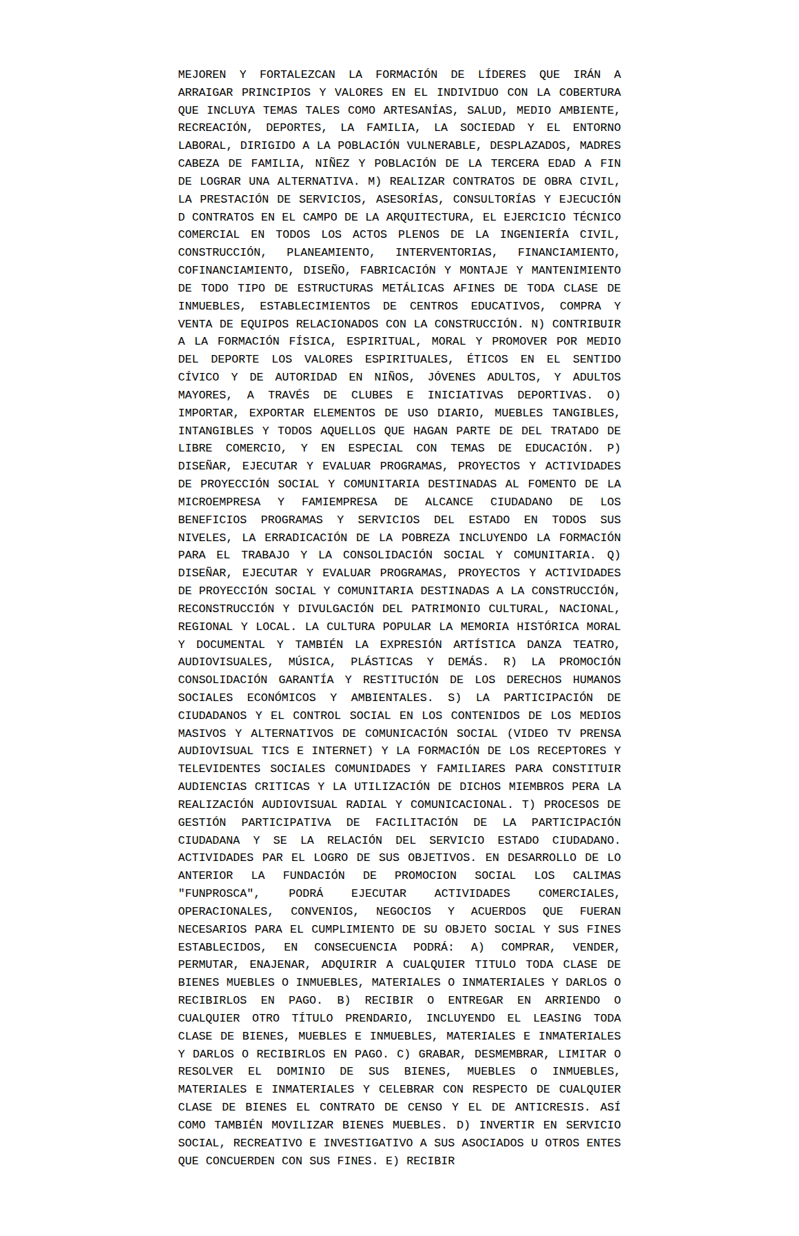MEJOREN Y FORTALEZCAN LA FORMACIÓN DE LÍDERES QUE IRÁN A ARRAIGAR PRINCIPIOS Y VALORES EN EL INDIVIDUO CON LA COBERTURA QUE INCLUYA TEMAS TALES COMO ARTESANÍAS, SALUD, MEDIO AMBIENTE, RECREACIÓN, DEPORTES, LA FAMILIA, LA SOCIEDAD Y EL ENTORNO LABORAL, DIRIGIDO A LA POBLACIÓN VULNERABLE, DESPLAZADOS, MADRES CABEZA DE FAMILIA, NIÑEZ Y POBLACIÓN DE LA TERCERA EDAD A FIN DE LOGRAR UNA ALTERNATIVA. M) REALIZAR CONTRATOS DE OBRA CIVIL, LA PRESTACIÓN DE SERVICIOS, ASESORÍAS, CONSULTORÍAS Y EJECUCIÓN D CONTRATOS EN EL CAMPO DE LA ARQUITECTURA, EL EJERCICIO TÉCNICO COMERCIAL EN TODOS LOS ACTOS PLENOS DE LA INGENIERÍA CIVIL, CONSTRUCCIÓN, PLANEAMIENTO, INTERVENTORIAS, FINANCIAMIENTO, COFINANCIAMIENTO, DISEÑO, FABRICACIÓN Y MONTAJE Y MANTENIMIENTO DE TODO TIPO DE ESTRUCTURAS METÁLICAS AFINES DE TODA CLASE DE INMUEBLES, ESTABLECIMIENTOS DE CENTROS EDUCATIVOS, COMPRA Y VENTA DE EQUIPOS RELACIONADOS CON LA CONSTRUCCIÓN. N) CONTRIBUIR A LA FORMACIÓN FÍSICA, ESPIRITUAL, MORAL Y PROMOVER POR MEDIO DEL DEPORTE LOS VALORES ESPIRITUALES, ÉTICOS EN EL SENTIDO CÍVICO Y DE AUTORIDAD EN NIÑOS, JÓVENES ADULTOS, Y ADULTOS MAYORES, A TRAVÉS DE CLUBES E INICIATIVAS DEPORTIVAS. O) IMPORTAR, EXPORTAR ELEMENTOS DE USO DIARIO, MUEBLES TANGIBLES, INTANGIBLES Y TODOS AQUELLOS QUE HAGAN PARTE DE DEL TRATADO DE LIBRE COMERCIO, Y EN ESPECIAL CON TEMAS DE EDUCACIÓN. P) DISEÑAR, EJECUTAR Y EVALUAR PROGRAMAS, PROYECTOS Y ACTIVIDADES DE PROYECCIÓN SOCIAL Y COMUNITARIA DESTINADAS AL FOMENTO DE LA MICROEMPRESA Y FAMIEMPRESA DE ALCANCE CIUDADANO DE LOS BENEFICIOS PROGRAMAS Y SERVICIOS DEL ESTADO EN TODOS SUS NIVELES, LA ERRADICACIÓN DE LA POBREZA INCLUYENDO LA FORMACIÓN PARA EL TRABAJO Y LA CONSOLIDACIÓN SOCIAL Y COMUNITARIA. Q) DISEÑAR, EJECUTAR Y EVALUAR PROGRAMAS, PROYECTOS Y ACTIVIDADES DE PROYECCIÓN SOCIAL Y COMUNITARIA DESTINADAS A LA CONSTRUCCIÓN, RECONSTRUCCIÓN Y DIVULGACIÓN DEL PATRIMONIO CULTURAL, NACIONAL, REGIONAL Y LOCAL. LA CULTURA POPULAR LA MEMORIA HISTÓRICA MORAL Y DOCUMENTAL Y TAMBIÉN LA EXPRESIÓN ARTÍSTICA DANZA TEATRO, AUDIOVISUALES, MÚSICA, PLÁSTICAS Y DEMÁS. R) LA PROMOCIÓN CONSOLIDACIÓN GARANTÍA Y RESTITUCIÓN DE LOS DERECHOS HUMANOS SOCIALES ECONÓMICOS Y AMBIENTALES. S) LA PARTICIPACIÓN DE CIUDADANOS Y EL CONTROL SOCIAL EN LOS CONTENIDOS DE LOS MEDIOS MASIVOS Y ALTERNATIVOS DE COMUNICACIÓN SOCIAL (VIDEO TV PRENSA AUDIOVISUAL TICS E INTERNET) Y LA FORMACIÓN DE LOS RECEPTORES Y TELEVIDENTES SOCIALES COMUNIDADES Y FAMILIARES PARA CONSTITUIR AUDIENCIAS CRITICAS Y LA UTILIZACIÓN DE DICHOS MIEMBROS PERA LA REALIZACIÓN AUDIOVISUAL RADIAL Y COMUNICACIONAL. T) PROCESOS DE GESTIÓN PARTICIPATIVA DE FACILITACIÓN DE LA PARTICIPACIÓN CIUDADANA Y SE LA RELACIÓN DEL SERVICIO ESTADO CIUDADANO. ACTIVIDADES PAR EL LOGRO DE SUS OBJETIVOS. EN DESARROLLO DE LO ANTERIOR LA FUNDACIÓN DE PROMOCION SOCIAL LOS CALIMAS "FUNPROSCA", PODRÁ EJECUTAR ACTIVIDADES COMERCIALES, OPERACIONALES, CONVENIOS, NEGOCIOS Y ACUERDOS QUE FUERAN NECESARIOS PARA EL CUMPLIMIENTO DE SU OBJETO SOCIAL Y SUS FINES ESTABLECIDOS, EN CONSECUENCIA PODRÁ: A) COMPRAR, VENDER, PERMUTAR, ENAJENAR, ADQUIRIR A CUALQUIER TITULO TODA CLASE DE BIENES MUEBLES O INMUEBLES, MATERIALES O INMATERIALES Y DARLOS O RECIBIRLOS EN PAGO. B) RECIBIR O ENTREGAR EN ARRIENDO O CUALQUIER OTRO TÍTULO PRENDARIO, INCLUYENDO EL LEASING TODA CLASE DE BIENES, MUEBLES E INMUEBLES, MATERIALES E INMATERIALES Y DARLOS O RECIBIRLOS EN PAGO. C) GRABAR, DESMEMBRAR, LIMITAR O RESOLVER EL DOMINIO DE SUS BIENES, MUEBLES O INMUEBLES, MATERIALES E INMATERIALES Y CELEBRAR CON RESPECTO DE CUALQUIER CLASE DE BIENES EL CONTRATO DE CENSO Y EL DE ANTICRESIS. ASÍ COMO TAMBIÉN MOVILIZAR BIENES MUEBLES. D) INVERTIR EN SERVICIO SOCIAL, RECREATIVO E INVESTIGATIVO A SUS ASOCIADOS U OTROS ENTES QUE CONCUERDEN CON SUS FINES. E) RECIBIR